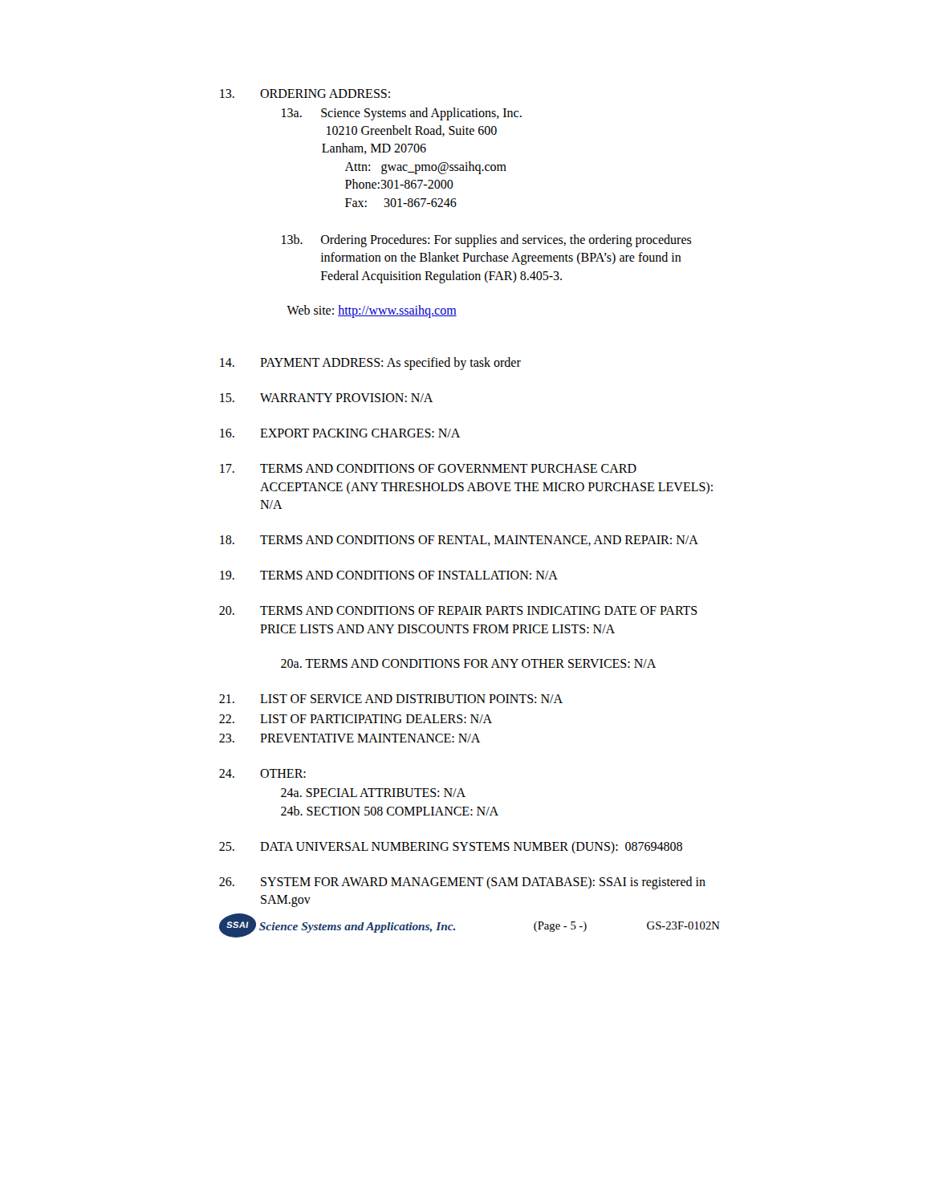13.
ORDERING ADDRESS:
13a.
Science Systems and Applications, Inc.
10210 Greenbelt Road, Suite 600
Lanham, MD 20706
Attn: gwac_pmo@ssaihq.com
Phone:301-867-2000
Fax: 301-867-6246
13b.
Ordering Procedures: For supplies and services, the ordering procedures information on the Blanket Purchase Agreements (BPA’s) are found in Federal Acquisition Regulation (FAR) 8.405-3.
Web site: http://www.ssaihq.com
14.
PAYMENT ADDRESS: As specified by task order
15.
WARRANTY PROVISION: N/A
16.
EXPORT PACKING CHARGES: N/A
17.
TERMS AND CONDITIONS OF GOVERNMENT PURCHASE CARD ACCEPTANCE (ANY THRESHOLDS ABOVE THE MICRO PURCHASE LEVELS): N/A
18.
TERMS AND CONDITIONS OF RENTAL, MAINTENANCE, AND REPAIR: N/A
19.
TERMS AND CONDITIONS OF INSTALLATION: N/A
20.
TERMS AND CONDITIONS OF REPAIR PARTS INDICATING DATE OF PARTS PRICE LISTS AND ANY DISCOUNTS FROM PRICE LISTS: N/A
20a. TERMS AND CONDITIONS FOR ANY OTHER SERVICES: N/A
21.
LIST OF SERVICE AND DISTRIBUTION POINTS: N/A
22.
LIST OF PARTICIPATING DEALERS: N/A
23.
PREVENTATIVE MAINTENANCE: N/A
24.
OTHER:
24a. SPECIAL ATTRIBUTES: N/A
24b. SECTION 508 COMPLIANCE: N/A
25.
DATA UNIVERSAL NUMBERING SYSTEMS NUMBER (DUNS): 087694808
26.
SYSTEM FOR AWARD MANAGEMENT (SAM DATABASE): SSAI is registered in SAM.gov
SSAI
Science Systems and Applications, Inc.
(Page - 5 -)
GS-23F-0102N